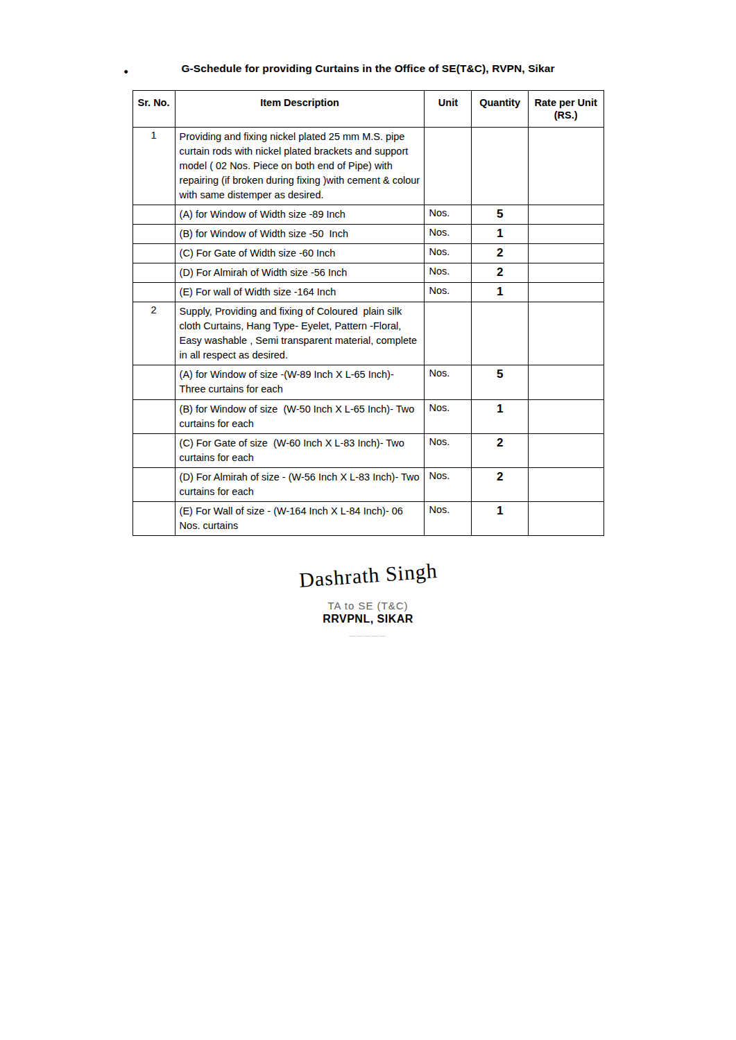•
G-Schedule for providing Curtains in the Office of SE(T&C), RVPN, Sikar
| Sr. No. | Item Description | Unit | Quantity | Rate per Unit (RS.) |
| --- | --- | --- | --- | --- |
| 1 | Providing and fixing nickel plated 25 mm M.S. pipe curtain rods with nickel plated brackets and support model ( 02 Nos. Piece on both end of Pipe) with repairing (if broken during fixing )with cement & colour with same distemper as desired. | | | |
| | (A) for Window of Width size -89 Inch | Nos. | 5 | |
| | (B) for Window of Width size -50 Inch | Nos. | 1 | |
| | (C) For Gate of Width size -60 Inch | Nos. | 2 | |
| | (D) For Almirah of Width size -56 Inch | Nos. | 2 | |
| | (E) For wall of Width size -164 Inch | Nos. | 1 | |
| 2 | Supply, Providing and fixing of Coloured plain silk cloth Curtains, Hang Type- Eyelet, Pattern -Floral, Easy washable , Semi transparent material, complete in all respect as desired. | | | |
| | (A) for Window of size -(W-89 Inch X L-65 Inch)- Three curtains for each | Nos. | 5 | |
| | (B) for Window of size (W-50 Inch X L-65 Inch)- Two curtains for each | Nos. | 1 | |
| | (C) For Gate of size (W-60 Inch X L-83 Inch)- Two curtains for each | Nos. | 2 | |
| | (D) For Almirah of size - (W-56 Inch X L-83 Inch)- Two curtains for each | Nos. | 2 | |
| | (E) For Wall of size - (W-164 Inch X L-84 Inch)- 06 Nos. curtains | Nos. | 1 | |
Dashrath Singh
TA to SE (T&C)
RRVPNL, SIKAR
—————